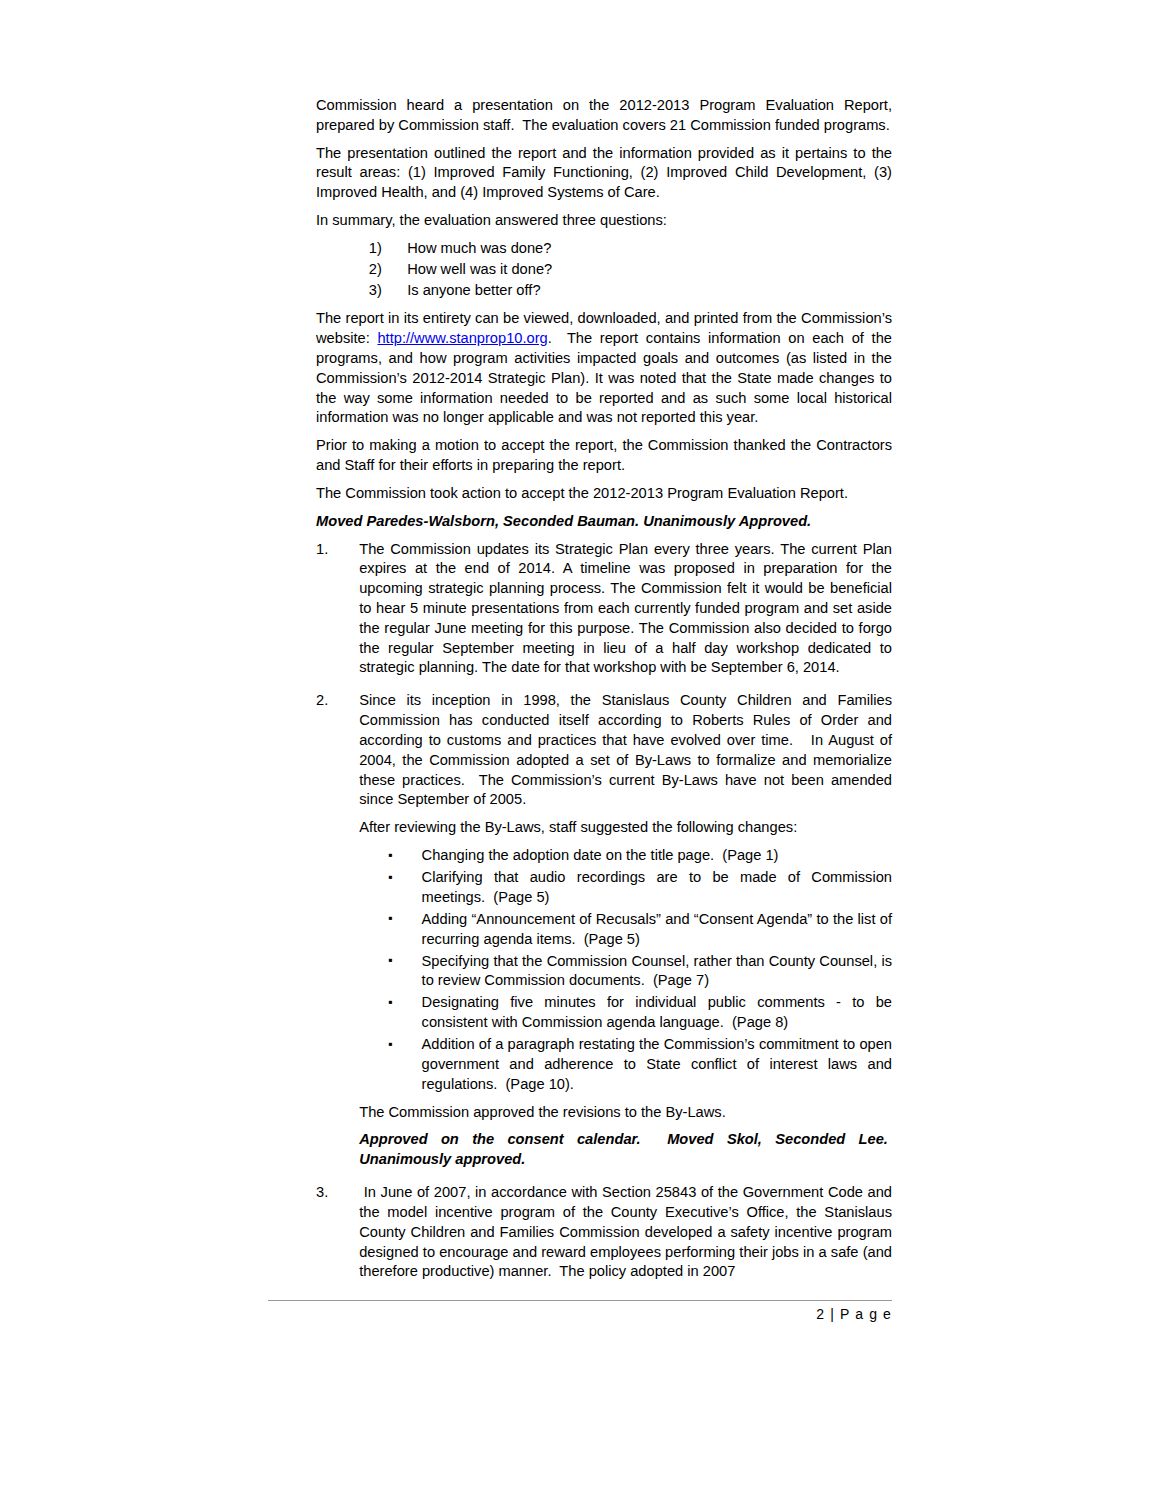Commission heard a presentation on the 2012-2013 Program Evaluation Report, prepared by Commission staff. The evaluation covers 21 Commission funded programs.
The presentation outlined the report and the information provided as it pertains to the result areas: (1) Improved Family Functioning, (2) Improved Child Development, (3) Improved Health, and (4) Improved Systems of Care.
In summary, the evaluation answered three questions:
How much was done?
How well was it done?
Is anyone better off?
The report in its entirety can be viewed, downloaded, and printed from the Commission’s website: http://www.stanprop10.org. The report contains information on each of the programs, and how program activities impacted goals and outcomes (as listed in the Commission’s 2012-2014 Strategic Plan). It was noted that the State made changes to the way some information needed to be reported and as such some local historical information was no longer applicable and was not reported this year.
Prior to making a motion to accept the report, the Commission thanked the Contractors and Staff for their efforts in preparing the report.
The Commission took action to accept the 2012-2013 Program Evaluation Report.
Moved Paredes-Walsborn, Seconded Bauman. Unanimously Approved.
The Commission updates its Strategic Plan every three years. The current Plan expires at the end of 2014. A timeline was proposed in preparation for the upcoming strategic planning process. The Commission felt it would be beneficial to hear 5 minute presentations from each currently funded program and set aside the regular June meeting for this purpose. The Commission also decided to forgo the regular September meeting in lieu of a half day workshop dedicated to strategic planning. The date for that workshop with be September 6, 2014.
Since its inception in 1998, the Stanislaus County Children and Families Commission has conducted itself according to Roberts Rules of Order and according to customs and practices that have evolved over time. In August of 2004, the Commission adopted a set of By-Laws to formalize and memorialize these practices. The Commission’s current By-Laws have not been amended since September of 2005.
After reviewing the By-Laws, staff suggested the following changes:
Changing the adoption date on the title page. (Page 1)
Clarifying that audio recordings are to be made of Commission meetings. (Page 5)
Adding “Announcement of Recusals” and “Consent Agenda” to the list of recurring agenda items. (Page 5)
Specifying that the Commission Counsel, rather than County Counsel, is to review Commission documents. (Page 7)
Designating five minutes for individual public comments - to be consistent with Commission agenda language. (Page 8)
Addition of a paragraph restating the Commission’s commitment to open government and adherence to State conflict of interest laws and regulations. (Page 10).
The Commission approved the revisions to the By-Laws.
Approved on the consent calendar. Moved Skol, Seconded Lee. Unanimously approved.
In June of 2007, in accordance with Section 25843 of the Government Code and the model incentive program of the County Executive’s Office, the Stanislaus County Children and Families Commission developed a safety incentive program designed to encourage and reward employees performing their jobs in a safe (and therefore productive) manner. The policy adopted in 2007
2 | P a g e